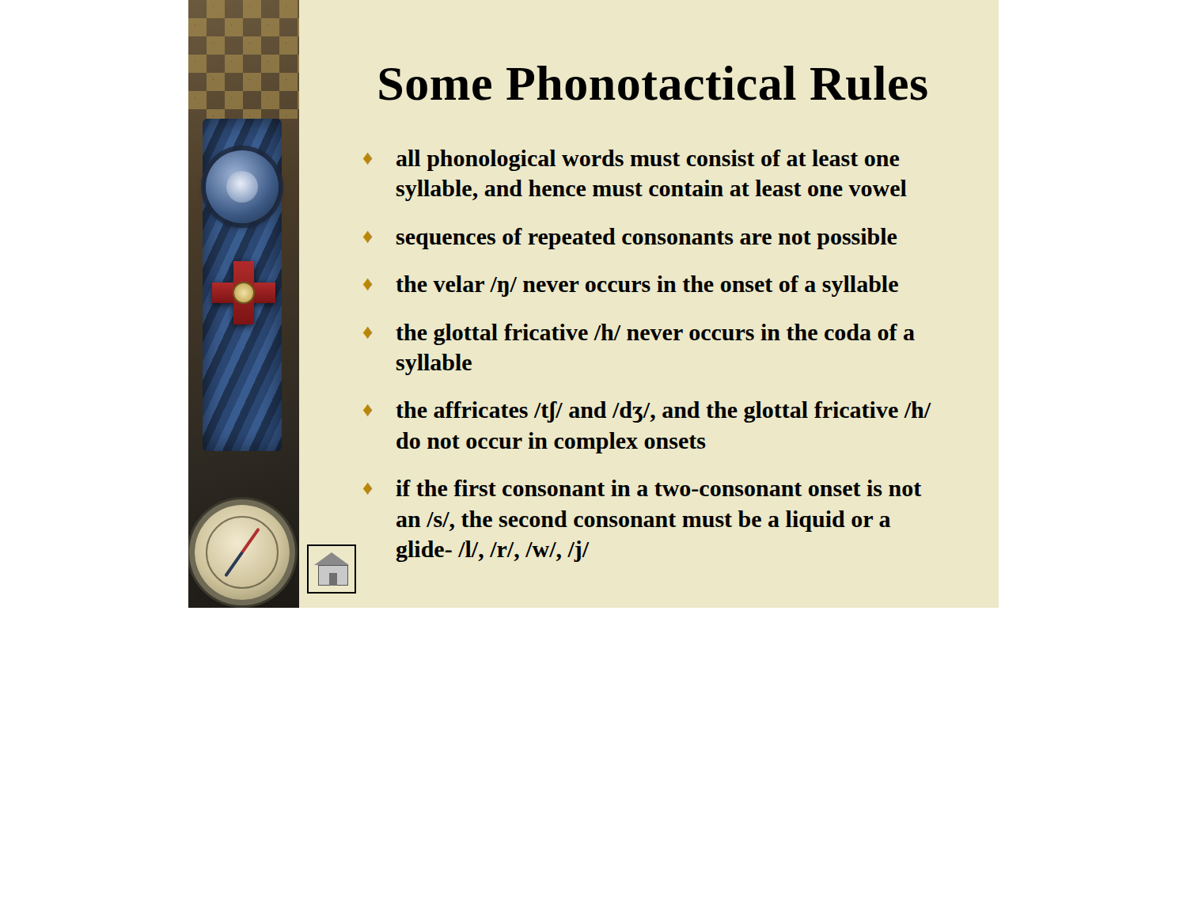Some Phonotactical Rules
all phonological words must consist of at least one syllable, and hence must contain at least one vowel
sequences of repeated consonants are not possible
the velar /ŋ/ never occurs in the onset of a syllable
the glottal fricative /h/ never occurs in the coda of a syllable
the affricates /tʃ/ and /dʒ/, and the glottal fricative /h/ do not occur in complex onsets
if the first consonant in a two-consonant onset is not an /s/, the second consonant must be a liquid or a glide- /l/, /r/, /w/, /j/